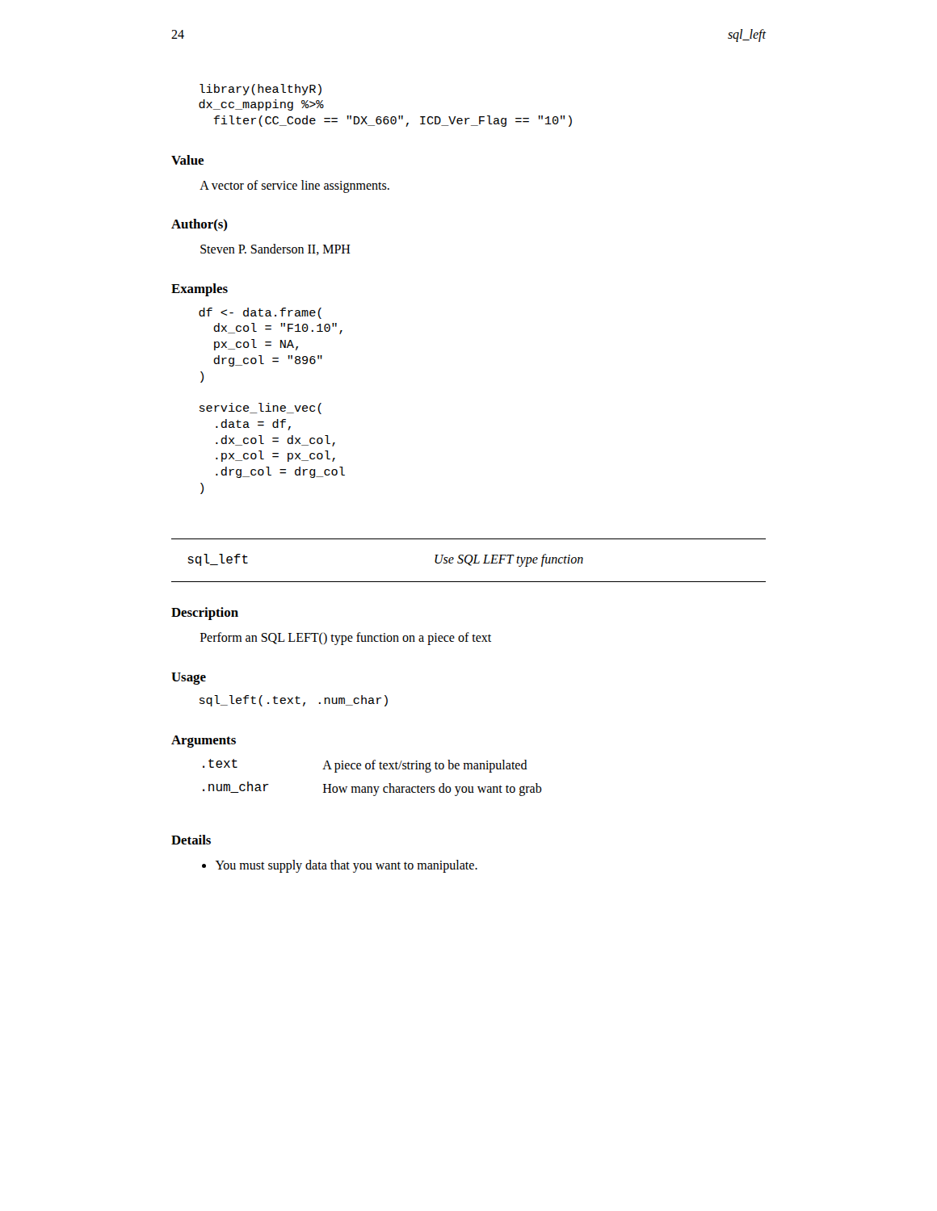24 sql_left
library(healthyR)
dx_cc_mapping %>%
  filter(CC_Code == "DX_660", ICD_Ver_Flag == "10")
Value
A vector of service line assignments.
Author(s)
Steven P. Sanderson II, MPH
Examples
df <- data.frame(
  dx_col = "F10.10",
  px_col = NA,
  drg_col = "896"
)

service_line_vec(
  .data = df,
  .dx_col = dx_col,
  .px_col = px_col,
  .drg_col = drg_col
)
sql_left Use SQL LEFT type function
Description
Perform an SQL LEFT() type function on a piece of text
Usage
sql_left(.text, .num_char)
Arguments
.text
A piece of text/string to be manipulated
.num_char
How many characters do you want to grab
Details
You must supply data that you want to manipulate.